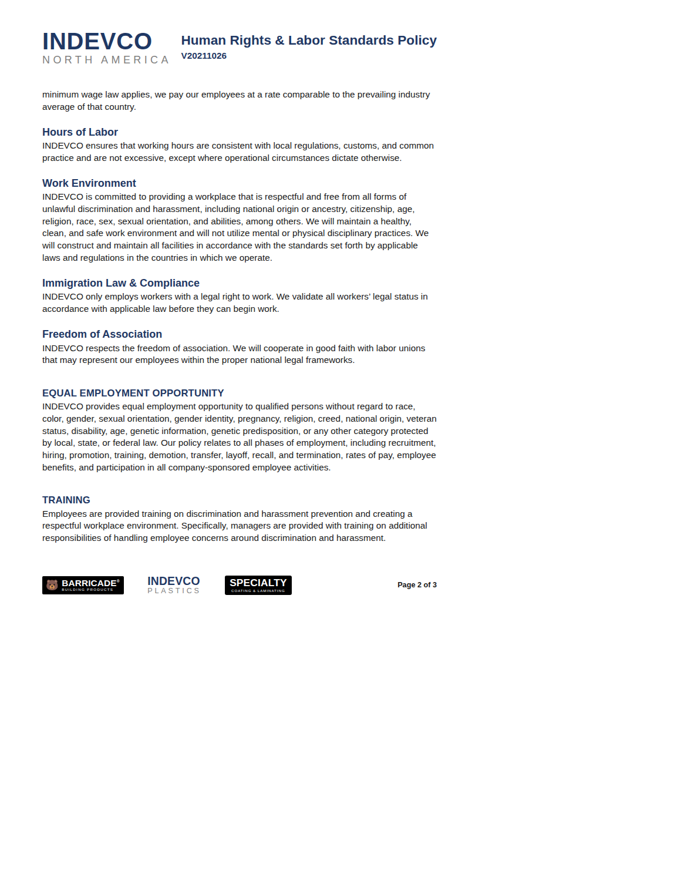INDEVCO
NORTH AMERICA
Human Rights & Labor Standards Policy
V20211026
minimum wage law applies, we pay our employees at a rate comparable to the prevailing industry average of that country.
Hours of Labor
INDEVCO ensures that working hours are consistent with local regulations, customs, and common practice and are not excessive, except where operational circumstances dictate otherwise.
Work Environment
INDEVCO is committed to providing a workplace that is respectful and free from all forms of unlawful discrimination and harassment, including national origin or ancestry, citizenship, age, religion, race, sex, sexual orientation, and abilities, among others. We will maintain a healthy, clean, and safe work environment and will not utilize mental or physical disciplinary practices. We will construct and maintain all facilities in accordance with the standards set forth by applicable laws and regulations in the countries in which we operate.
Immigration Law & Compliance
INDEVCO only employs workers with a legal right to work. We validate all workers’ legal status in accordance with applicable law before they can begin work.
Freedom of Association
INDEVCO respects the freedom of association. We will cooperate in good faith with labor unions that may represent our employees within the proper national legal frameworks.
EQUAL EMPLOYMENT OPPORTUNITY
INDEVCO provides equal employment opportunity to qualified persons without regard to race, color, gender, sexual orientation, gender identity, pregnancy, religion, creed, national origin, veteran status, disability, age, genetic information, genetic predisposition, or any other category protected by local, state, or federal law. Our policy relates to all phases of employment, including recruitment, hiring, promotion, training, demotion, transfer, layoff, recall, and termination, rates of pay, employee benefits, and participation in all company-sponsored employee activities.
TRAINING
Employees are provided training on discrimination and harassment prevention and creating a respectful workplace environment. Specifically, managers are provided with training on additional responsibilities of handling employee concerns around discrimination and harassment.
🐻 BARRICADE® BUILDING PRODUCTS
INDEVCO
PLASTICS
SPECIALTY
COATING & LAMINATING
Page 2 of 3